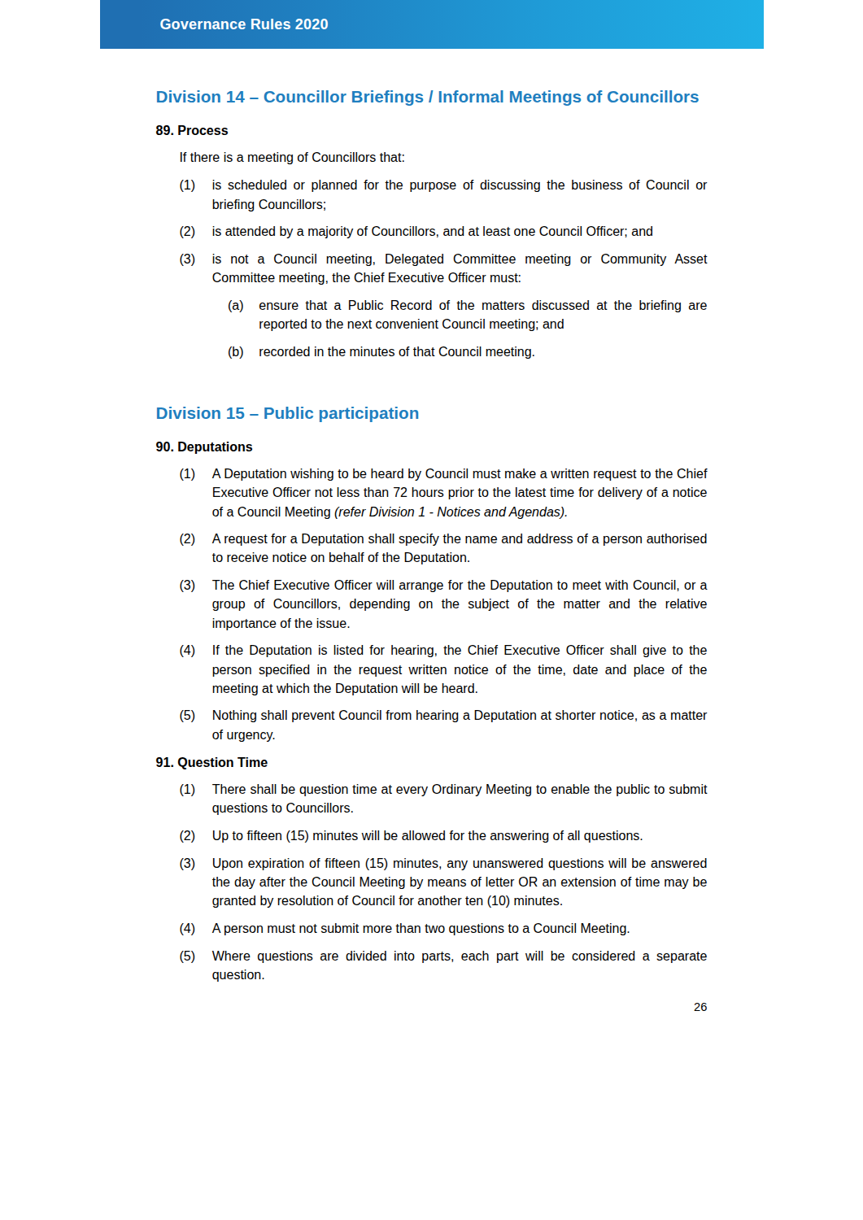Governance Rules 2020
Division 14 – Councillor Briefings / Informal Meetings of Councillors
89. Process
If there is a meeting of Councillors that:
(1)
is scheduled or planned for the purpose of discussing the business of Council or briefing Councillors;
(2)
is attended by a majority of Councillors, and at least one Council Officer; and
(3)
is not a Council meeting, Delegated Committee meeting or Community Asset Committee meeting, the Chief Executive Officer must:
(a)
ensure that a Public Record of the matters discussed at the briefing are reported to the next convenient Council meeting; and
(b)
recorded in the minutes of that Council meeting.
Division 15 – Public participation
90. Deputations
(1)
A Deputation wishing to be heard by Council must make a written request to the Chief Executive Officer not less than 72 hours prior to the latest time for delivery of a notice of a Council Meeting (refer Division 1 - Notices and Agendas).
(2)
A request for a Deputation shall specify the name and address of a person authorised to receive notice on behalf of the Deputation.
(3)
The Chief Executive Officer will arrange for the Deputation to meet with Council, or a group of Councillors, depending on the subject of the matter and the relative importance of the issue.
(4)
If the Deputation is listed for hearing, the Chief Executive Officer shall give to the person specified in the request written notice of the time, date and place of the meeting at which the Deputation will be heard.
(5)
Nothing shall prevent Council from hearing a Deputation at shorter notice, as a matter of urgency.
91. Question Time
(1)
There shall be question time at every Ordinary Meeting to enable the public to submit questions to Councillors.
(2)
Up to fifteen (15) minutes will be allowed for the answering of all questions.
(3)
Upon expiration of fifteen (15) minutes, any unanswered questions will be answered the day after the Council Meeting by means of letter OR an extension of time may be granted by resolution of Council for another ten (10) minutes.
(4)
A person must not submit more than two questions to a Council Meeting.
(5)
Where questions are divided into parts, each part will be considered a separate question.
26